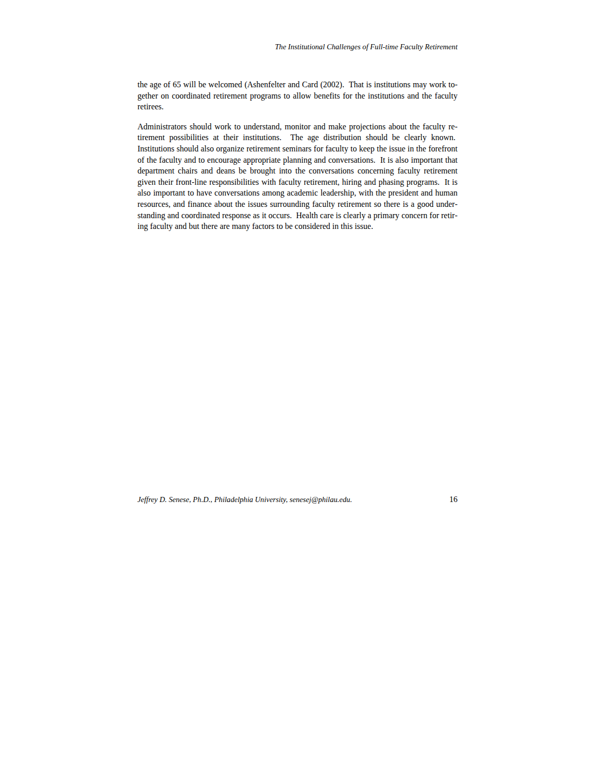The Institutional Challenges of Full-time Faculty Retirement
the age of 65 will be welcomed (Ashenfelter and Card (2002). That is institutions may work together on coordinated retirement programs to allow benefits for the institutions and the faculty retirees.
Administrators should work to understand, monitor and make projections about the faculty retirement possibilities at their institutions. The age distribution should be clearly known. Institutions should also organize retirement seminars for faculty to keep the issue in the forefront of the faculty and to encourage appropriate planning and conversations. It is also important that department chairs and deans be brought into the conversations concerning faculty retirement given their front-line responsibilities with faculty retirement, hiring and phasing programs. It is also important to have conversations among academic leadership, with the president and human resources, and finance about the issues surrounding faculty retirement so there is a good understanding and coordinated response as it occurs. Health care is clearly a primary concern for retiring faculty and but there are many factors to be considered in this issue.
Jeffrey D. Senese, Ph.D., Philadelphia University, senesej@philau.edu. 16